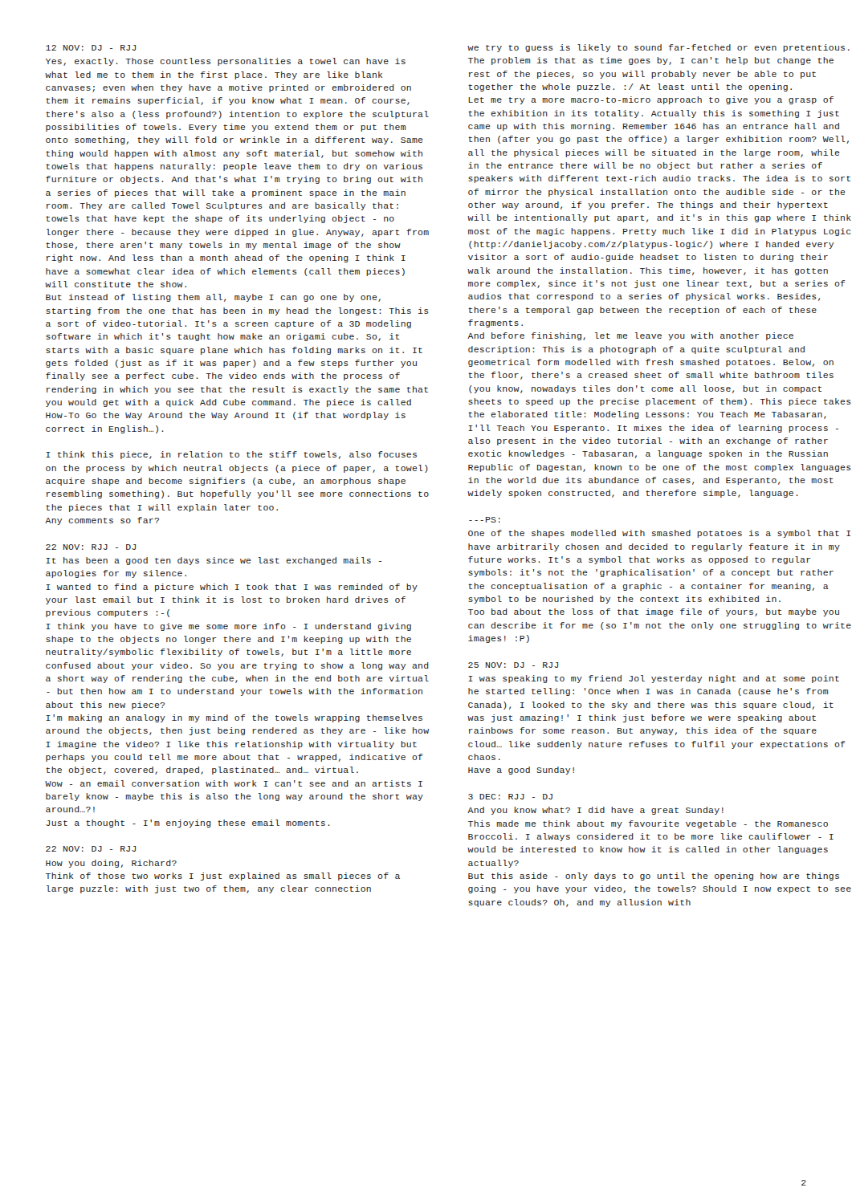12 NOV: DJ - RJJ
Yes, exactly. Those countless personalities a towel can have is what led me to them in the first place. They are like blank canvases; even when they have a motive printed or embroidered on them it remains superficial, if you know what I mean. Of course, there's also a (less profound?) intention to explore the sculptural possibilities of towels. Every time you extend them or put them onto something, they will fold or wrinkle in a different way. Same thing would happen with almost any soft material, but somehow with towels that happens naturally: people leave them to dry on various furniture or objects. And that's what I'm trying to bring out with a series of pieces that will take a prominent space in the main room. They are called Towel Sculptures and are basically that: towels that have kept the shape of its underlying object - no longer there - because they were dipped in glue. Anyway, apart from those, there aren't many towels in my mental image of the show right now. And less than a month ahead of the opening I think I have a somewhat clear idea of which elements (call them pieces) will constitute the show.
But instead of listing them all, maybe I can go one by one, starting from the one that has been in my head the longest: This is a sort of video-tutorial. It's a screen capture of a 3D modeling software in which it's taught how make an origami cube. So, it starts with a basic square plane which has folding marks on it. It gets folded (just as if it was paper) and a few steps further you finally see a perfect cube. The video ends with the process of rendering in which you see that the result is exactly the same that you would get with a quick Add Cube command. The piece is called How-To Go the Way Around the Way Around It (if that wordplay is correct in English…).
I think this piece, in relation to the stiff towels, also focuses on the process by which neutral objects (a piece of paper, a towel) acquire shape and become signifiers (a cube, an amorphous shape resembling something). But hopefully you'll see more connections to the pieces that I will explain later too.
Any comments so far?
22 NOV: RJJ - DJ
It has been a good ten days since we last exchanged mails - apologies for my silence.
I wanted to find a picture which I took that I was reminded of by your last email but I think it is lost to broken hard drives of previous computers :-(
I think you have to give me some more info - I understand giving shape to the objects no longer there and I'm keeping up with the neutrality/symbolic flexibility of towels, but I'm a little more confused about your video. So you are trying to show a long way and a short way of rendering the cube, when in the end both are virtual - but then how am I to understand your towels with the information about this new piece?
I'm making an analogy in my mind of the towels wrapping themselves around the objects, then just being rendered as they are - like how I imagine the video? I like this relationship with virtuality but perhaps you could tell me more about that - wrapped, indicative of the object, covered, draped, plastinated… and… virtual.
Wow - an email conversation with work I can't see and an artists I barely know - maybe this is also the long way around the short way around…?!
Just a thought - I'm enjoying these email moments.
22 NOV: DJ - RJJ
How you doing, Richard?
Think of those two works I just explained as small pieces of a large puzzle: with just two of them, any clear connection
we try to guess is likely to sound far-fetched or even pretentious. The problem is that as time goes by, I can't help but change the rest of the pieces, so you will probably never be able to put together the whole puzzle. :/ At least until the opening.
Let me try a more macro-to-micro approach to give you a grasp of the exhibition in its totality. Actually this is something I just came up with this morning. Remember 1646 has an entrance hall and then (after you go past the office) a larger exhibition room? Well, all the physical pieces will be situated in the large room, while in the entrance there will be no object but rather a series of speakers with different text-rich audio tracks. The idea is to sort of mirror the physical installation onto the audible side - or the other way around, if you prefer. The things and their hypertext will be intentionally put apart, and it's in this gap where I think most of the magic happens. Pretty much like I did in Platypus Logic (http://danieljacoby.com/z/platypus-logic/) where I handed every visitor a sort of audio-guide headset to listen to during their walk around the installation. This time, however, it has gotten more complex, since it's not just one linear text, but a series of audios that correspond to a series of physical works. Besides, there's a temporal gap between the reception of each of these fragments.
And before finishing, let me leave you with another piece description: This is a photograph of a quite sculptural and geometrical form modelled with fresh smashed potatoes. Below, on the floor, there's a creased sheet of small white bathroom tiles (you know, nowadays tiles don't come all loose, but in compact sheets to speed up the precise placement of them). This piece takes the elaborated title: Modeling Lessons: You Teach Me Tabasaran, I'll Teach You Esperanto. It mixes the idea of learning process - also present in the video tutorial - with an exchange of rather exotic knowledges - Tabasaran, a language spoken in the Russian Republic of Dagestan, known to be one of the most complex languages in the world due its abundance of cases, and Esperanto, the most widely spoken constructed, and therefore simple, language.
---PS:
One of the shapes modelled with smashed potatoes is a symbol that I have arbitrarily chosen and decided to regularly feature it in my future works. It's a symbol that works as opposed to regular symbols: it's not the 'graphicalisation' of a concept but rather the conceptualisation of a graphic - a container for meaning, a symbol to be nourished by the context its exhibited in.
Too bad about the loss of that image file of yours, but maybe you can describe it for me (so I'm not the only one struggling to write images! :P)
25 NOV: DJ - RJJ
I was speaking to my friend Jol yesterday night and at some point he started telling: 'Once when I was in Canada (cause he's from Canada), I looked to the sky and there was this square cloud, it was just amazing!' I think just before we were speaking about rainbows for some reason. But anyway, this idea of the square cloud… like suddenly nature refuses to fulfil your expectations of chaos.
Have a good Sunday!
3 DEC: RJJ - DJ
And you know what? I did have a great Sunday!
This made me think about my favourite vegetable - the Romanesco Broccoli. I always considered it to be more like cauliflower - I would be interested to know how it is called in other languages actually?
But this aside - only days to go until the opening how are things going - you have your video, the towels? Should I now expect to see square clouds? Oh, and my allusion with
2